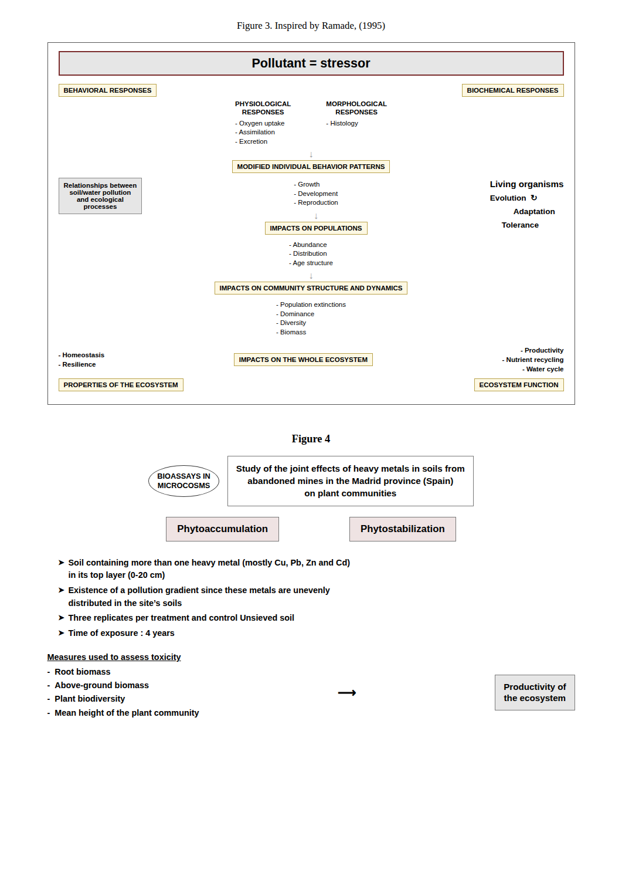Figure 3. Inspired by Ramade, (1995)
Pollutant = stressor
BEHAVIORAL RESPONSES
BIOCHEMICAL RESPONSES
PHYSIOLOGICAL
RESPONSES
- Oxygen uptake
- Assimilation
- Excretion
MORPHOLOGICAL
RESPONSES
- Histology
↓
MODIFIED INDIVIDUAL BEHAVIOR PATTERNS
Relationships between
soil/water pollution
and ecological
processes
- Growth
- Development
- Reproduction
↓
IMPACTS ON POPULATIONS
Living organisms
Evolution ↻
Adaptation
Tolerance
- Abundance
- Distribution
- Age structure
↓
IMPACTS ON COMMUNITY STRUCTURE AND DYNAMICS
- Population extinctions
- Dominance
- Diversity
- Biomass
- Homeostasis
- Resilience
IMPACTS ON THE WHOLE ECOSYSTEM
- Productivity
- Nutrient recycling
- Water cycle
PROPERTIES OF THE ECOSYSTEM
ECOSYSTEM FUNCTION
Figure 4
BIOASSAYS IN
MICROCOSMS
Study of the joint effects of heavy metals in soils from
abandoned mines in the Madrid province (Spain)
on plant communities
Phytoaccumulation
Phytostabilization
Soil containing more than one heavy metal (mostly Cu, Pb, Zn and Cd)
in its top layer (0-20 cm)
Existence of a pollution gradient since these metals are unevenly
distributed in the site’s soils
Three replicates per treatment and control Unsieved soil
Time of exposure : 4 years
Measures used to assess toxicity
- Root biomass
- Above-ground biomass
- Plant biodiversity
- Mean height of the plant community
⟶
Productivity of
the ecosystem